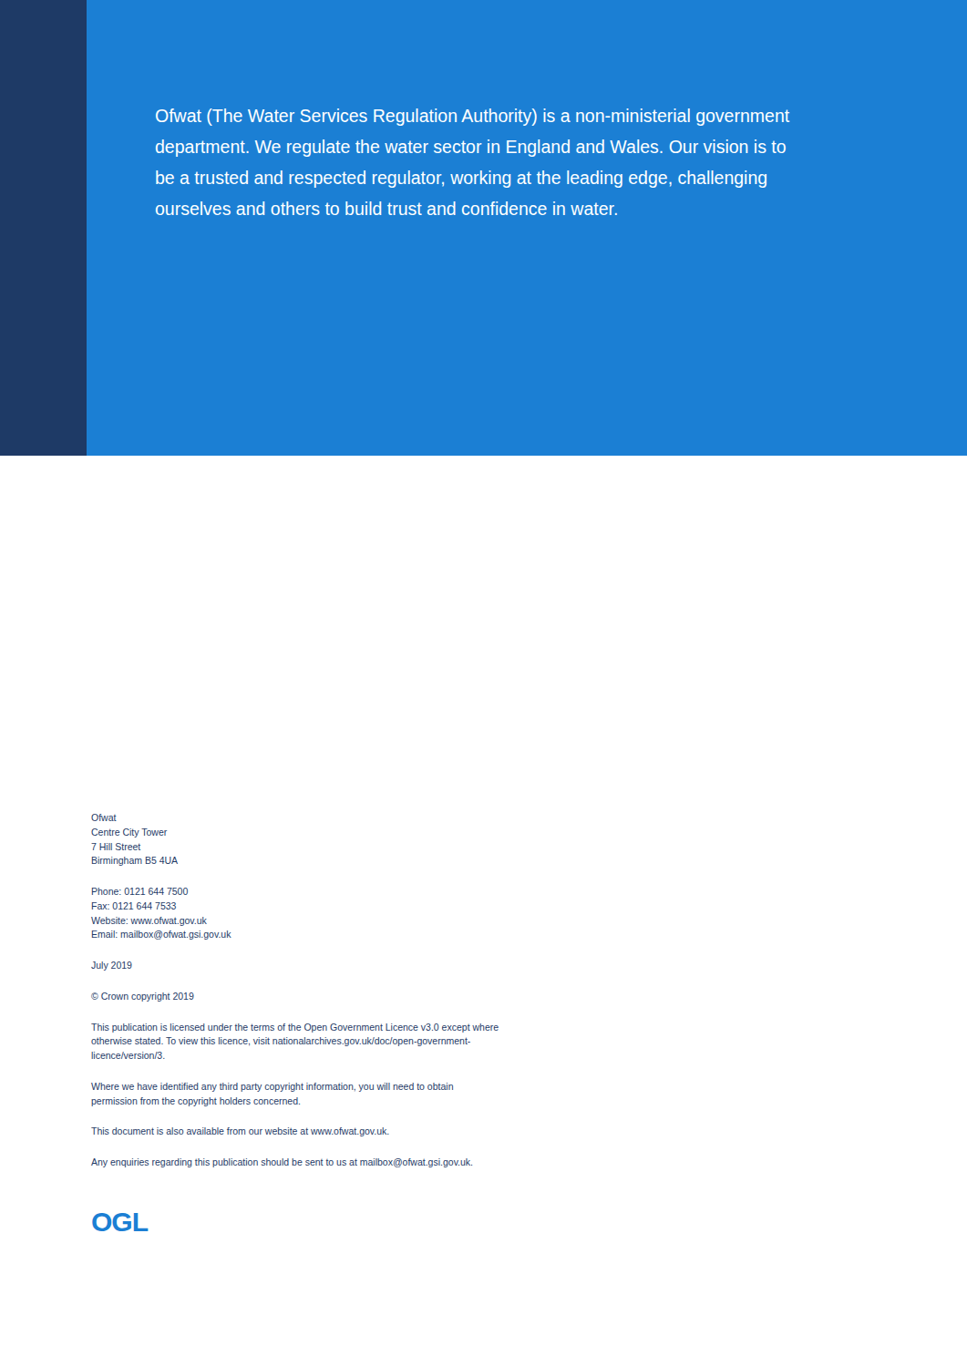Ofwat (The Water Services Regulation Authority) is a non-ministerial government department. We regulate the water sector in England and Wales. Our vision is to be a trusted and respected regulator, working at the leading edge, challenging ourselves and others to build trust and confidence in water.
Ofwat
Centre City Tower
7 Hill Street
Birmingham B5 4UA
Phone: 0121 644 7500
Fax: 0121 644 7533
Website: www.ofwat.gov.uk
Email: mailbox@ofwat.gsi.gov.uk
July 2019
© Crown copyright 2019
This publication is licensed under the terms of the Open Government Licence v3.0 except where otherwise stated. To view this licence, visit nationalarchives.gov.uk/doc/open-government-licence/version/3.
Where we have identified any third party copyright information, you will need to obtain permission from the copyright holders concerned.
This document is also available from our website at www.ofwat.gov.uk.
Any enquiries regarding this publication should be sent to us at mailbox@ofwat.gsi.gov.uk.
OGL